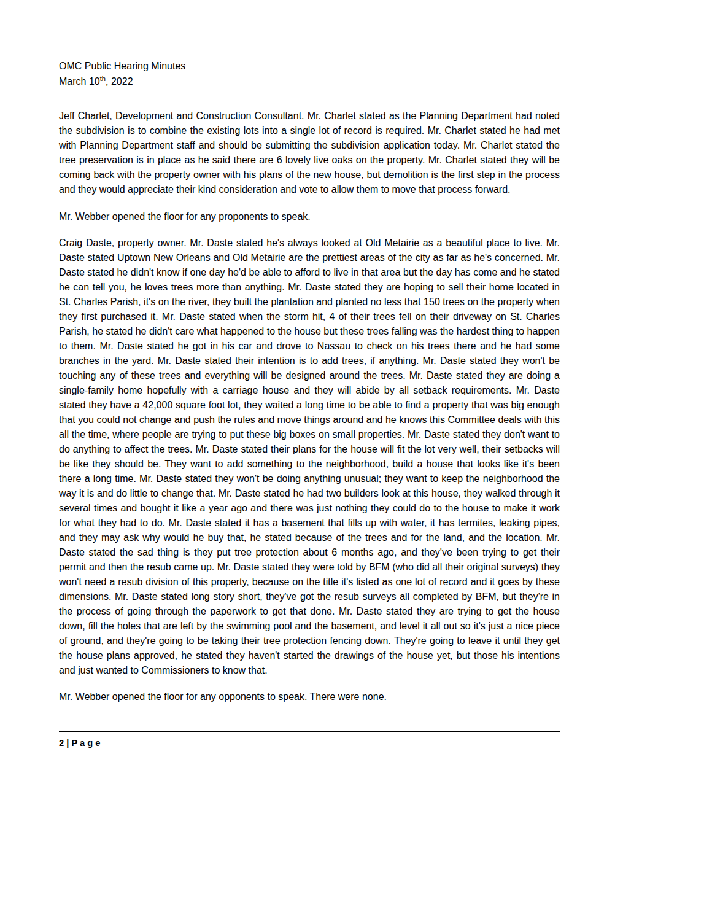OMC Public Hearing Minutes
March 10th, 2022
Jeff Charlet, Development and Construction Consultant. Mr. Charlet stated as the Planning Department had noted the subdivision is to combine the existing lots into a single lot of record is required. Mr. Charlet stated he had met with Planning Department staff and should be submitting the subdivision application today. Mr. Charlet stated the tree preservation is in place as he said there are 6 lovely live oaks on the property. Mr. Charlet stated they will be coming back with the property owner with his plans of the new house, but demolition is the first step in the process and they would appreciate their kind consideration and vote to allow them to move that process forward.
Mr. Webber opened the floor for any proponents to speak.
Craig Daste, property owner. Mr. Daste stated he's always looked at Old Metairie as a beautiful place to live. Mr. Daste stated Uptown New Orleans and Old Metairie are the prettiest areas of the city as far as he's concerned. Mr. Daste stated he didn't know if one day he'd be able to afford to live in that area but the day has come and he stated he can tell you, he loves trees more than anything. Mr. Daste stated they are hoping to sell their home located in St. Charles Parish, it's on the river, they built the plantation and planted no less that 150 trees on the property when they first purchased it. Mr. Daste stated when the storm hit, 4 of their trees fell on their driveway on St. Charles Parish, he stated he didn't care what happened to the house but these trees falling was the hardest thing to happen to them. Mr. Daste stated he got in his car and drove to Nassau to check on his trees there and he had some branches in the yard. Mr. Daste stated their intention is to add trees, if anything. Mr. Daste stated they won't be touching any of these trees and everything will be designed around the trees. Mr. Daste stated they are doing a single-family home hopefully with a carriage house and they will abide by all setback requirements. Mr. Daste stated they have a 42,000 square foot lot, they waited a long time to be able to find a property that was big enough that you could not change and push the rules and move things around and he knows this Committee deals with this all the time, where people are trying to put these big boxes on small properties. Mr. Daste stated they don't want to do anything to affect the trees. Mr. Daste stated their plans for the house will fit the lot very well, their setbacks will be like they should be. They want to add something to the neighborhood, build a house that looks like it's been there a long time. Mr. Daste stated they won't be doing anything unusual; they want to keep the neighborhood the way it is and do little to change that. Mr. Daste stated he had two builders look at this house, they walked through it several times and bought it like a year ago and there was just nothing they could do to the house to make it work for what they had to do. Mr. Daste stated it has a basement that fills up with water, it has termites, leaking pipes, and they may ask why would he buy that, he stated because of the trees and for the land, and the location. Mr. Daste stated the sad thing is they put tree protection about 6 months ago, and they've been trying to get their permit and then the resub came up. Mr. Daste stated they were told by BFM (who did all their original surveys) they won't need a resub division of this property, because on the title it's listed as one lot of record and it goes by these dimensions. Mr. Daste stated long story short, they've got the resub surveys all completed by BFM, but they're in the process of going through the paperwork to get that done. Mr. Daste stated they are trying to get the house down, fill the holes that are left by the swimming pool and the basement, and level it all out so it's just a nice piece of ground, and they're going to be taking their tree protection fencing down. They're going to leave it until they get the house plans approved, he stated they haven't started the drawings of the house yet, but those his intentions and just wanted to Commissioners to know that.
Mr. Webber opened the floor for any opponents to speak. There were none.
2 | P a g e